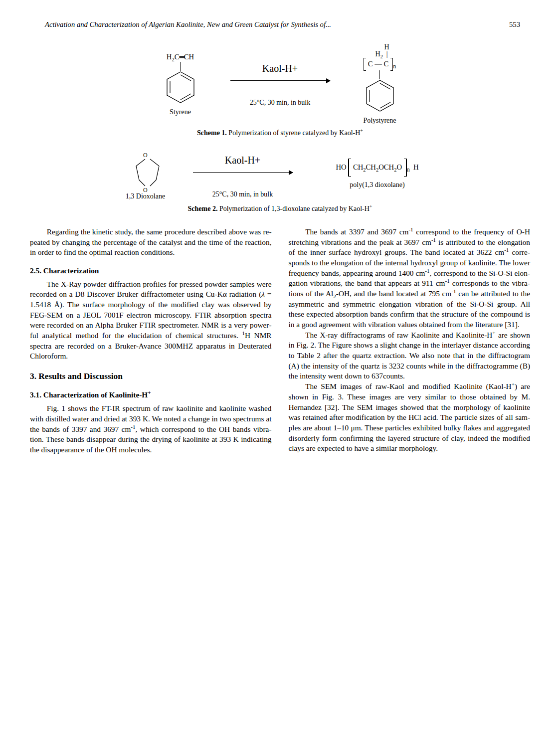Activation and Characterization of Algerian Kaolinite, New and Green Catalyst for Synthesis of... 553
H2C═CH
Styrene
Kaol-H+
25°C, 30 min, in bulk
H H2 |
C — C n
Polystyrene
Scheme 1. Polymerization of styrene catalyzed by Kaol-H+
O O
1,3 Dioxolane
Kaol-H+
25°C, 30 min, in bulk
HO CH2CH2OCH2O n H
poly(1,3 dioxolane)
Scheme 2. Polymerization of 1,3-dioxolane catalyzed by Kaol-H+
Regarding the kinetic study, the same procedure described above was repeated by changing the percentage of the catalyst and the time of the reaction, in order to find the optimal reaction conditions.
2.5. Characterization
The X-Ray powder diffraction profiles for pressed powder samples were recorded on a D8 Discover Bruker diffractometer using Cu-Kα radiation (λ = 1.5418 Å). The surface morphology of the modified clay was observed by FEG-SEM on a JEOL 7001F electron microscopy. FTIR absorption spectra were recorded on an Alpha Bruker FTIR spectrometer. NMR is a very powerful analytical method for the elucidation of chemical structures. 1H NMR spectra are recorded on a Bruker-Avance 300MHZ apparatus in Deuterated Chloroform.
3. Results and Discussion
3.1. Characterization of Kaolinite-H+
Fig. 1 shows the FT-IR spectrum of raw kaolinite and kaolinite washed with distilled water and dried at 393 K. We noted a change in two spectrums at the bands of 3397 and 3697 cm-1, which correspond to the OH bands vibration. These bands disappear during the drying of kaolinite at 393 K indicating the disappearance of the OH molecules.
The bands at 3397 and 3697 cm-1 correspond to the frequency of O-H stretching vibrations and the peak at 3697 cm-1 is attributed to the elongation of the inner surface hydroxyl groups. The band located at 3622 cm-1 corresponds to the elongation of the internal hydroxyl group of kaolinite. The lower frequency bands, appearing around 1400 cm-1, correspond to the Si-O-Si elongation vibrations, the band that appears at 911 cm-1 corresponds to the vibrations of the Al2-OH, and the band located at 795 cm-1 can be attributed to the asymmetric and symmetric elongation vibration of the Si-O-Si group. All these expected absorption bands confirm that the structure of the compound is in a good agreement with vibration values obtained from the literature [31].
The X-ray diffractograms of raw Kaolinite and Kaolinite-H+ are shown in Fig. 2. The Figure shows a slight change in the interlayer distance according to Table 2 after the quartz extraction. We also note that in the diffractogram (A) the intensity of the quartz is 3232 counts while in the diffractogramme (B) the intensity went down to 637counts.
The SEM images of raw-Kaol and modified Kaolinite (Kaol-H+) are shown in Fig. 3. These images are very similar to those obtained by M. Hernandez [32]. The SEM images showed that the morphology of kaolinite was retained after modification by the HCl acid. The particle sizes of all samples are about 1–10 μm. These particles exhibited bulky flakes and aggregated disorderly form confirming the layered structure of clay, indeed the modified clays are expected to have a similar morphology.